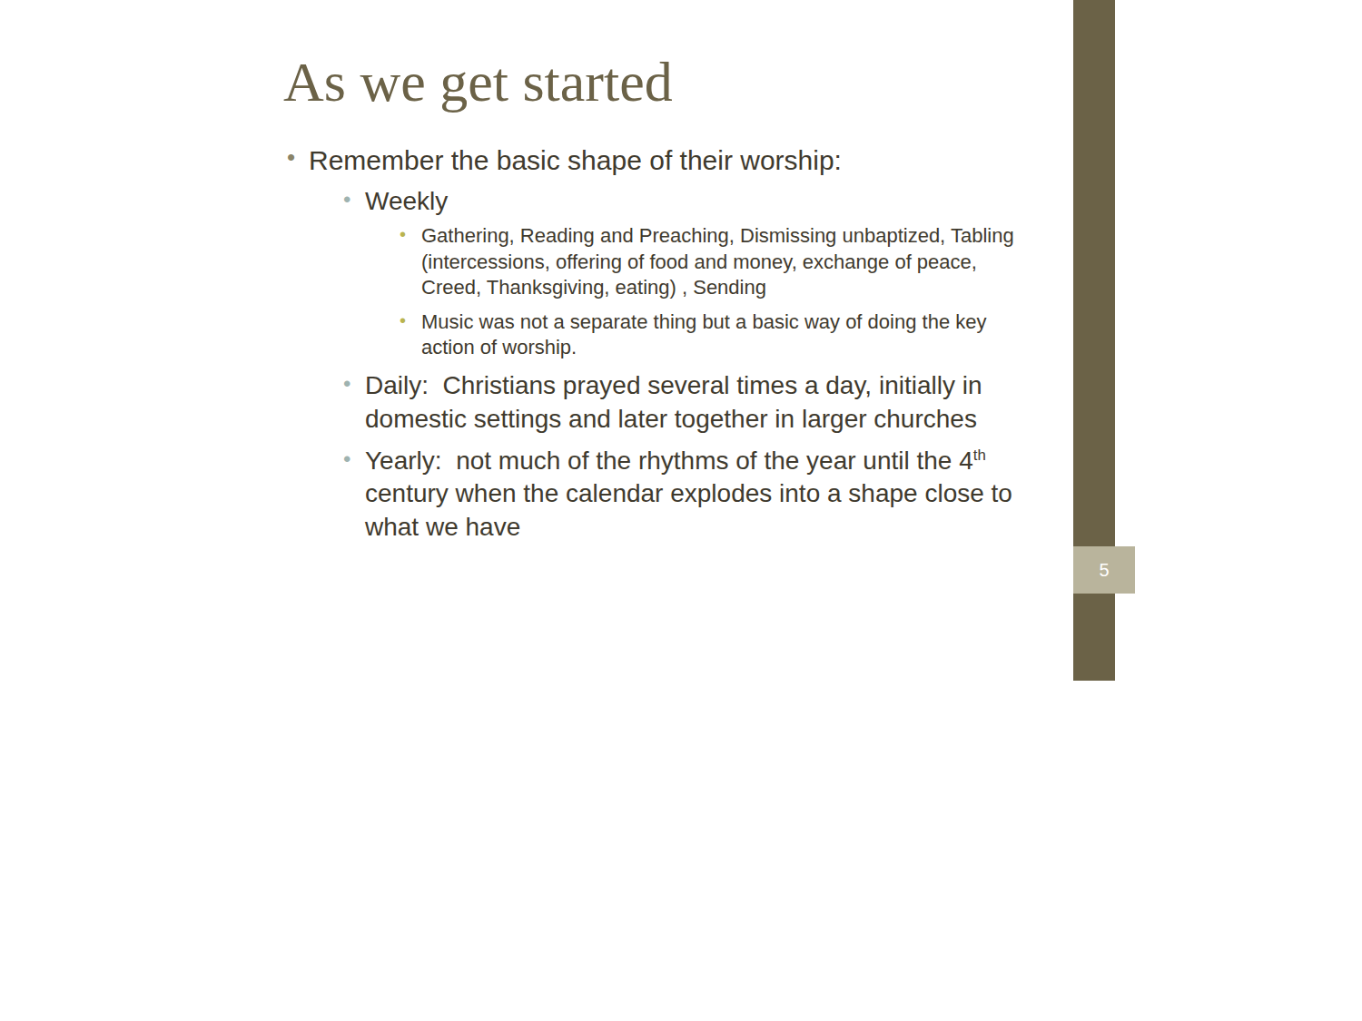5
As we get started
Remember the basic shape of their worship:
Weekly
Gathering, Reading and Preaching, Dismissing unbaptized, Tabling (intercessions, offering of food and money, exchange of peace, Creed, Thanksgiving, eating) , Sending
Music was not a separate thing but a basic way of doing the key action of worship.
Daily: Christians prayed several times a day, initially in domestic settings and later together in larger churches
Yearly: not much of the rhythms of the year until the 4th century when the calendar explodes into a shape close to what we have